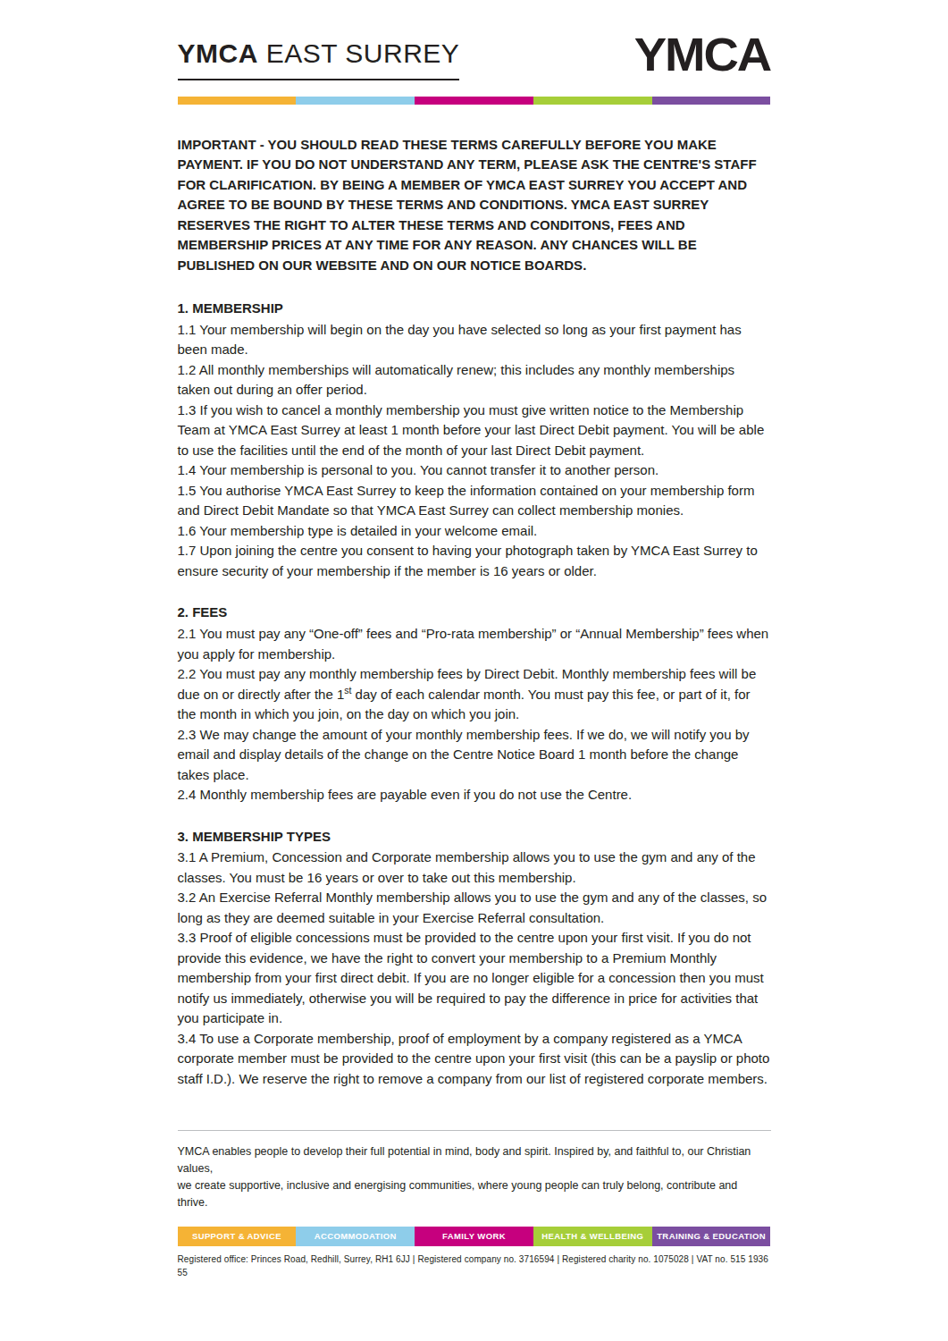YMCA EAST SURREY
YMCA
Important - you should read these terms carefully before you make payment. If you do not understand any term, please ask the centre's staff for clarification. By being a member of YMCA East Surrey you accept and agree to be bound by these terms and conditions. YMCA East Surrey reserves the right to alter these terms and conditons, fees and membership prices at any time for any reason. Any chances will be published on our website and on our notice boards.
1. Membership
1.1 Your membership will begin on the day you have selected so long as your first payment has been made.
1.2 All monthly memberships will automatically renew; this includes any monthly memberships taken out during an offer period.
1.3 If you wish to cancel a monthly membership you must give written notice to the Membership Team at YMCA East Surrey at least 1 month before your last Direct Debit payment. You will be able to use the facilities until the end of the month of your last Direct Debit payment.
1.4 Your membership is personal to you. You cannot transfer it to another person.
1.5 You authorise YMCA East Surrey to keep the information contained on your membership form and Direct Debit Mandate so that YMCA East Surrey can collect membership monies.
1.6 Your membership type is detailed in your welcome email.
1.7 Upon joining the centre you consent to having your photograph taken by YMCA East Surrey to ensure security of your membership if the member is 16 years or older.
2. Fees
2.1 You must pay any “One-off” fees and “Pro-rata membership” or “Annual Membership” fees when you apply for membership.
2.2 You must pay any monthly membership fees by Direct Debit. Monthly membership fees will be due on or directly after the 1st day of each calendar month. You must pay this fee, or part of it, for the month in which you join, on the day on which you join.
2.3 We may change the amount of your monthly membership fees. If we do, we will notify you by email and display details of the change on the Centre Notice Board 1 month before the change takes place.
2.4 Monthly membership fees are payable even if you do not use the Centre.
3. Membership Types
3.1 A Premium, Concession and Corporate membership allows you to use the gym and any of the classes. You must be 16 years or over to take out this membership.
3.2 An Exercise Referral Monthly membership allows you to use the gym and any of the classes, so long as they are deemed suitable in your Exercise Referral consultation.
3.3 Proof of eligible concessions must be provided to the centre upon your first visit. If you do not provide this evidence, we have the right to convert your membership to a Premium Monthly membership from your first direct debit. If you are no longer eligible for a concession then you must notify us immediately, otherwise you will be required to pay the difference in price for activities that you participate in.
3.4 To use a Corporate membership, proof of employment by a company registered as a YMCA corporate member must be provided to the centre upon your first visit (this can be a payslip or photo staff I.D.). We reserve the right to remove a company from our list of registered corporate members.
YMCA enables people to develop their full potential in mind, body and spirit. Inspired by, and faithful to, our Christian values,
we create supportive, inclusive and energising communities, where young people can truly belong, contribute and thrive.
Support & Advice
Accommodation
Family Work
Health & Wellbeing
Training & Education
Registered office: Princes Road, Redhill, Surrey, RH1 6JJ | Registered company no. 3716594 | Registered charity no. 1075028 | VAT no. 515 1936 55